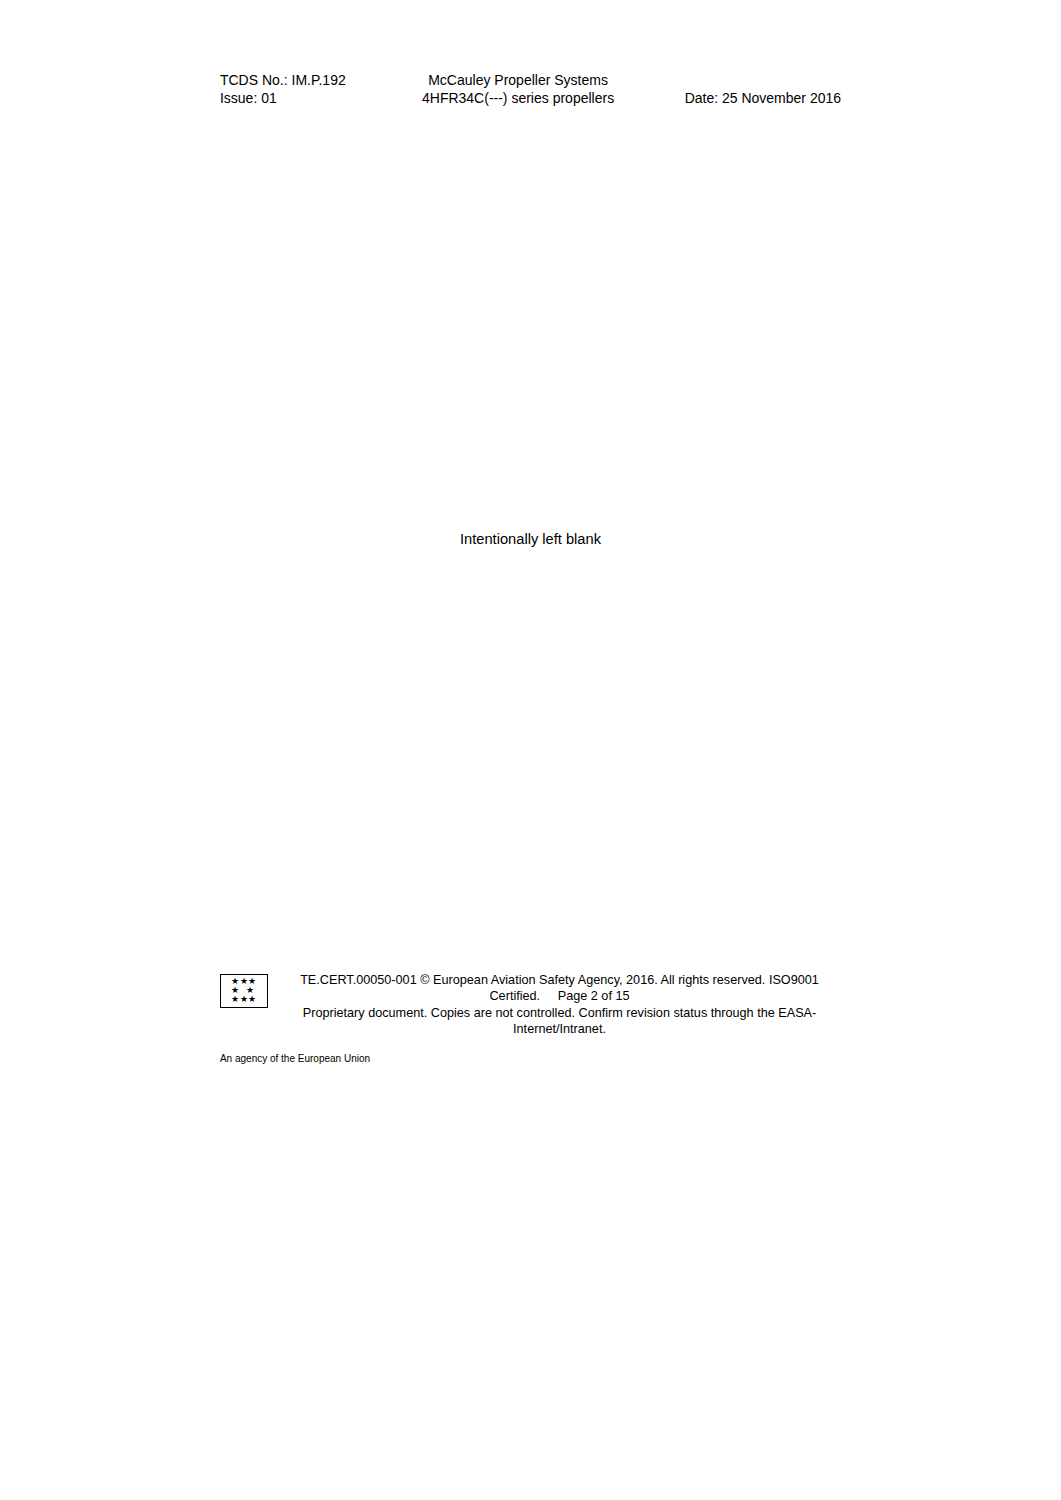| TCDS No.: IM.P.192 | McCauley Propeller Systems | |
| Issue: 01 | 4HFR34C(---) series propellers | Date: 25 November 2016 |
Intentionally left blank
★★★
★ ★
★★★
TE.CERT.00050-001 © European Aviation Safety Agency, 2016. All rights reserved. ISO9001 Certified. Page 2 of 15 Proprietary document. Copies are not controlled. Confirm revision status through the EASA-Internet/Intranet.
An agency of the European Union